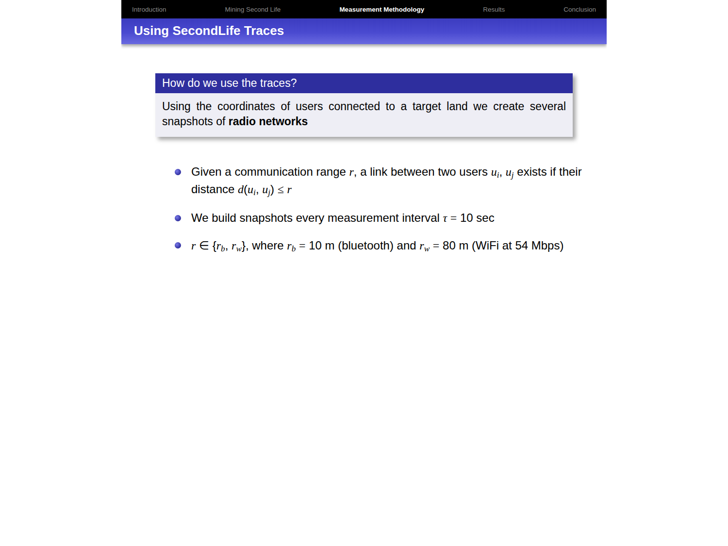Introduction Mining Second Life Measurement Methodology Results Conclusion
Using SecondLife Traces
How do we use the traces?
Using the coordinates of users connected to a target land we create several snapshots of radio networks
Given a communication range r, a link between two users ui, uj exists if their distance d(ui, uj) ≤ r
We build snapshots every measurement interval τ = 10 sec
r ∈ {rb, rw}, where rb = 10 m (bluetooth) and rw = 80 m (WiFi at 54 Mbps)